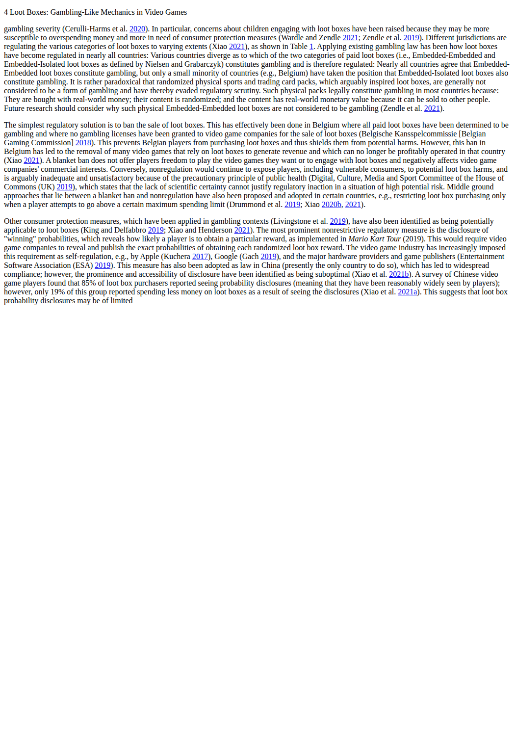4 Loot Boxes: Gambling-Like Mechanics in Video Games
gambling severity (Cerulli-Harms et al. 2020). In particular, concerns about children engaging with loot boxes have been raised because they may be more susceptible to overspending money and more in need of consumer protection measures (Wardle and Zendle 2021; Zendle et al. 2019). Different jurisdictions are regulating the various categories of loot boxes to varying extents (Xiao 2021), as shown in Table 1. Applying existing gambling law has been how loot boxes have become regulated in nearly all countries: Various countries diverge as to which of the two categories of paid loot boxes (i.e., Embedded-Embedded and Embedded-Isolated loot boxes as defined by Nielsen and Grabarczyk) constitutes gambling and is therefore regulated: Nearly all countries agree that Embedded-Embedded loot boxes constitute gambling, but only a small minority of countries (e.g., Belgium) have taken the position that Embedded-Isolated loot boxes also constitute gambling. It is rather paradoxical that randomized physical sports and trading card packs, which arguably inspired loot boxes, are generally not considered to be a form of gambling and have thereby evaded regulatory scrutiny. Such physical packs legally constitute gambling in most countries because: They are bought with real-world money; their content is randomized; and the content has real-world monetary value because it can be sold to other people. Future research should consider why such physical Embedded-Embedded loot boxes are not considered to be gambling (Zendle et al. 2021).
The simplest regulatory solution is to ban the sale of loot boxes. This has effectively been done in Belgium where all paid loot boxes have been determined to be gambling and where no gambling licenses have been granted to video game companies for the sale of loot boxes (Belgische Kansspelcommissie [Belgian Gaming Commission] 2018). This prevents Belgian players from purchasing loot boxes and thus shields them from potential harms. However, this ban in Belgium has led to the removal of many video games that rely on loot boxes to generate revenue and which can no longer be profitably operated in that country (Xiao 2021). A blanket ban does not offer players freedom to play the video games they want or to engage with loot boxes and negatively affects video game companies' commercial interests. Conversely, nonregulation would continue to expose players, including vulnerable consumers, to potential loot box harms, and is arguably inadequate and unsatisfactory because of the precautionary principle of public health (Digital, Culture, Media and Sport Committee of the House of Commons (UK) 2019), which states that the lack of scientific certainty cannot justify regulatory inaction in a situation of high potential risk. Middle ground approaches that lie between a blanket ban and nonregulation have also been proposed and adopted in certain countries, e.g., restricting loot box purchasing only when a player attempts to go above a certain maximum spending limit (Drummond et al. 2019; Xiao 2020b, 2021).
Other consumer protection measures, which have been applied in gambling contexts (Livingstone et al. 2019), have also been identified as being potentially applicable to loot boxes (King and Delfabbro 2019; Xiao and Henderson 2021). The most prominent nonrestrictive regulatory measure is the disclosure of "winning" probabilities, which reveals how likely a player is to obtain a particular reward, as implemented in Mario Kart Tour (2019). This would require video game companies to reveal and publish the exact probabilities of obtaining each randomized loot box reward. The video game industry has increasingly imposed this requirement as self-regulation, e.g., by Apple (Kuchera 2017), Google (Gach 2019), and the major hardware providers and game publishers (Entertainment Software Association (ESA) 2019). This measure has also been adopted as law in China (presently the only country to do so), which has led to widespread compliance; however, the prominence and accessibility of disclosure have been identified as being suboptimal (Xiao et al. 2021b). A survey of Chinese video game players found that 85% of loot box purchasers reported seeing probability disclosures (meaning that they have been reasonably widely seen by players); however, only 19% of this group reported spending less money on loot boxes as a result of seeing the disclosures (Xiao et al. 2021a). This suggests that loot box probability disclosures may be of limited